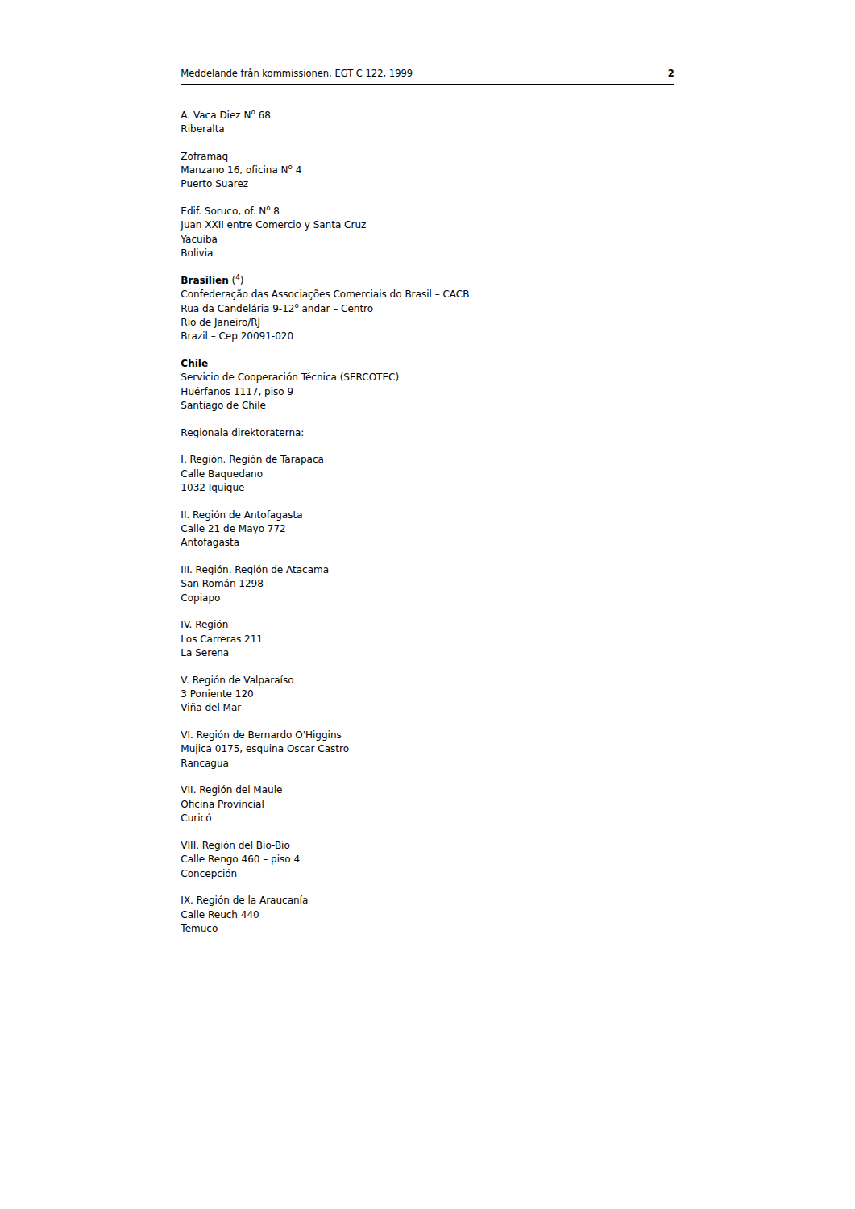Meddelande från kommissionen, EGT C 122, 1999 2
A. Vaca Diez No 68
Riberalta
Zoframaq
Manzano 16, oficina No 4
Puerto Suarez
Edif. Soruco, of. No 8
Juan XXII entre Comercio y Santa Cruz
Yacuiba
Bolivia
Brasilien (4)
Confederação das Associações Comerciais do Brasil – CACB
Rua da Candelária 9-12o andar – Centro
Rio de Janeiro/RJ
Brazil – Cep 20091-020
Chile
Servicio de Cooperación Técnica (SERCOTEC)
Huérfanos 1117, piso 9
Santiago de Chile
Regionala direktoraterna:
I. Región. Región de Tarapaca
Calle Baquedano
1032 Iquique
II. Región de Antofagasta
Calle 21 de Mayo 772
Antofagasta
III. Región. Región de Atacama
San Román 1298
Copiapo
IV. Región
Los Carreras 211
La Serena
V. Región de Valparaíso
3 Poniente 120
Viña del Mar
VI. Región de Bernardo O'Higgins
Mujica 0175, esquina Oscar Castro
Rancagua
VII. Región del Maule
Oficina Provincial
Curicó
VIII. Región del Bio-Bio
Calle Rengo 460 – piso 4
Concepción
IX. Región de la Araucanía
Calle Reuch 440
Temuco